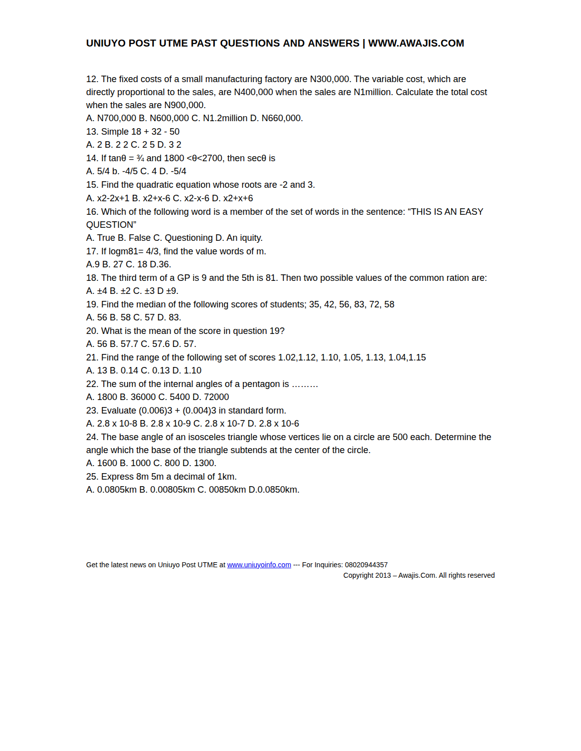UNIUYO POST UTME PAST QUESTIONS AND ANSWERS | WWW.AWAJIS.COM
12. The fixed costs of a small manufacturing factory are N300,000. The variable cost, which are directly proportional to the sales, are N400,000 when the sales are N1million. Calculate the total cost when the sales are N900,000.
A. N700,000 B. N600,000 C. N1.2million D. N660,000.
13. Simple 18 + 32 - 50
A. 2 B. 2 2 C. 2 5 D. 3 2
14. If tanθ = ¾ and 1800 <θ<2700, then secθ is
A. 5/4 b. -4/5 C. 4 D. -5/4
15. Find the quadratic equation whose roots are -2 and 3.
A. x2-2x+1 B. x2+x-6 C. x2-x-6 D. x2+x+6
16. Which of the following word is a member of the set of words in the sentence: “THIS IS AN EASY QUESTION”
A. True B. False C. Questioning D. An iquity.
17. If logm81= 4/3, find the value words of m.
A.9 B. 27 C. 18 D.36.
18. The third term of a GP is 9 and the 5th is 81. Then two possible values of the common ration are: A. ±4 B. ±2 C. ±3 D ±9.
19. Find the median of the following scores of students; 35, 42, 56, 83, 72, 58
A. 56 B. 58 C. 57 D. 83.
20. What is the mean of the score in question 19?
A. 56 B. 57.7 C. 57.6 D. 57.
21. Find the range of the following set of scores 1.02,1.12, 1.10, 1.05, 1.13, 1.04,1.15
A. 13 B. 0.14 C. 0.13 D. 1.10
22. The sum of the internal angles of a pentagon is ………
A. 1800 B. 36000 C. 5400 D. 72000
23. Evaluate (0.006)3 + (0.004)3 in standard form.
A. 2.8 x 10-8 B. 2.8 x 10-9 C. 2.8 x 10-7 D. 2.8 x 10-6
24. The base angle of an isosceles triangle whose vertices lie on a circle are 500 each. Determine the angle which the base of the triangle subtends at the center of the circle.
A. 1600 B. 1000 C. 800 D. 1300.
25. Express 8m 5m a decimal of 1km.
A. 0.0805km B. 0.00805km C. 00850km D.0.0850km.
Get the latest news on Uniuyo Post UTME at www.uniuyoinfo.com --- For Inquiries: 08020944357
Copyright 2013 – Awajis.Com. All rights reserved